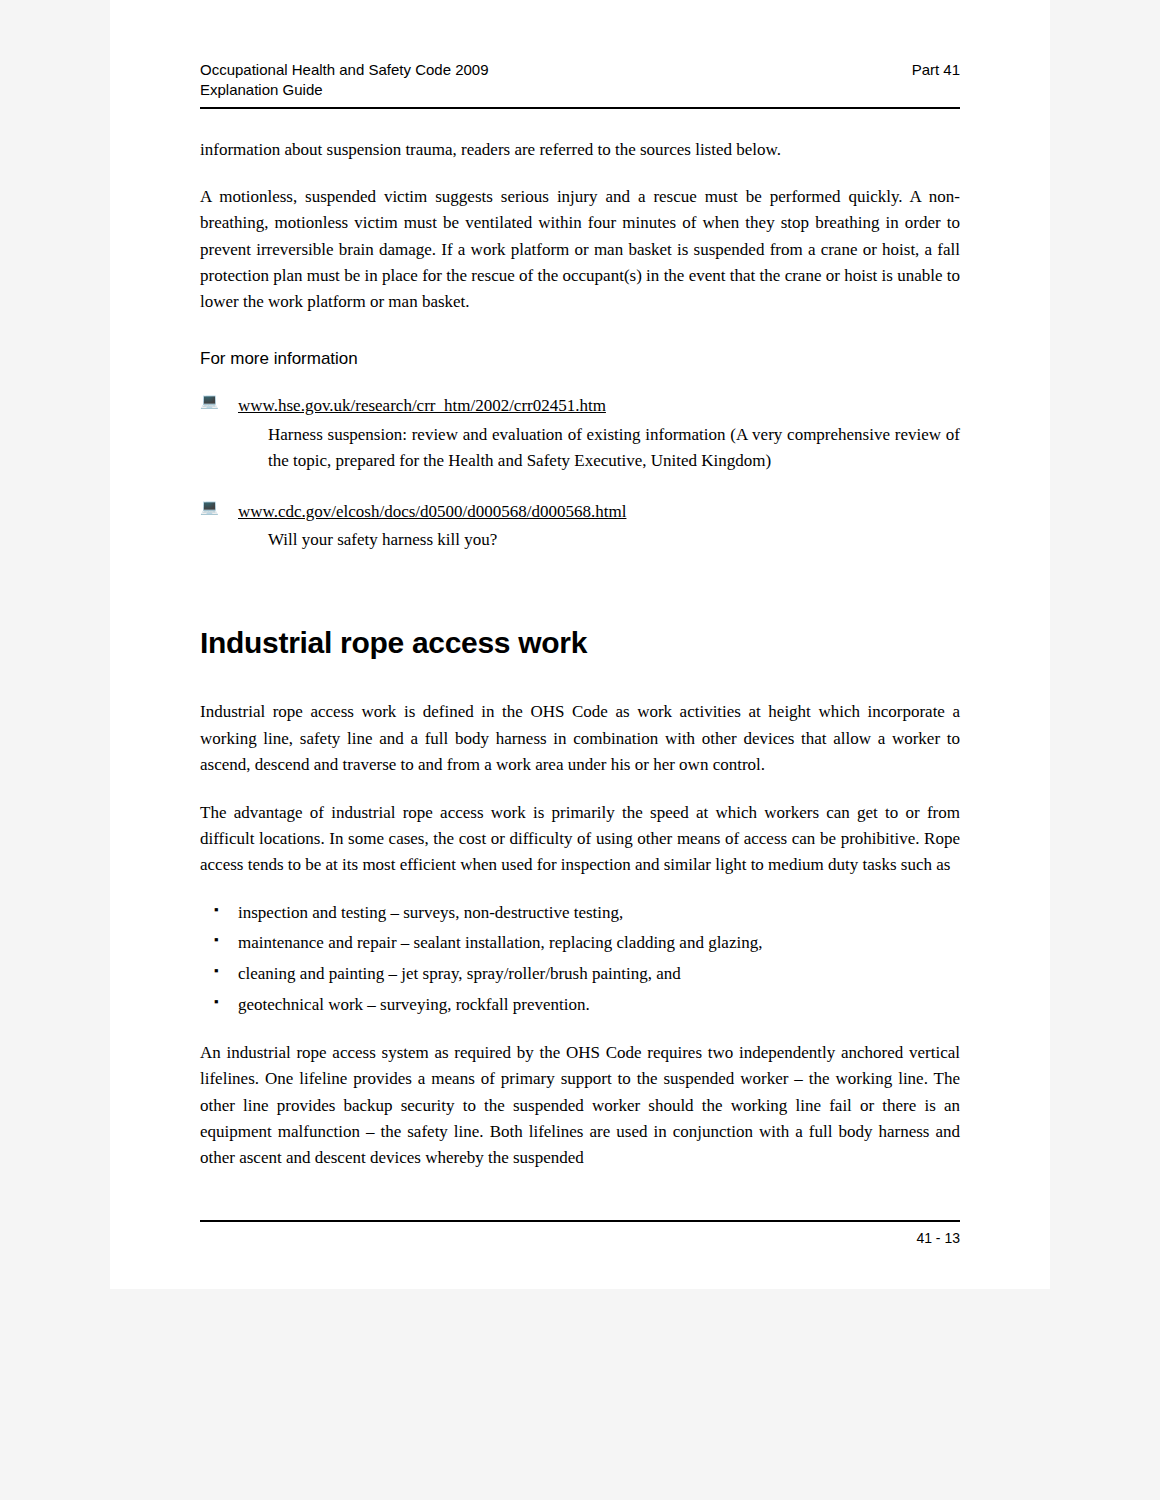Occupational Health and Safety Code 2009
Explanation Guide
Part 41
information about suspension trauma, readers are referred to the sources listed below.
A motionless, suspended victim suggests serious injury and a rescue must be performed quickly. A non-breathing, motionless victim must be ventilated within four minutes of when they stop breathing in order to prevent irreversible brain damage. If a work platform or man basket is suspended from a crane or hoist, a fall protection plan must be in place for the rescue of the occupant(s) in the event that the crane or hoist is unable to lower the work platform or man basket.
For more information
💻 www.hse.gov.uk/research/crr_htm/2002/crr02451.htm Harness suspension: review and evaluation of existing information (A very comprehensive review of the topic, prepared for the Health and Safety Executive, United Kingdom)
💻 www.cdc.gov/elcosh/docs/d0500/d000568/d000568.html Will your safety harness kill you?
Industrial rope access work
Industrial rope access work is defined in the OHS Code as work activities at height which incorporate a working line, safety line and a full body harness in combination with other devices that allow a worker to ascend, descend and traverse to and from a work area under his or her own control.
The advantage of industrial rope access work is primarily the speed at which workers can get to or from difficult locations. In some cases, the cost or difficulty of using other means of access can be prohibitive. Rope access tends to be at its most efficient when used for inspection and similar light to medium duty tasks such as
inspection and testing – surveys, non-destructive testing,
maintenance and repair – sealant installation, replacing cladding and glazing,
cleaning and painting – jet spray, spray/roller/brush painting, and
geotechnical work – surveying, rockfall prevention.
An industrial rope access system as required by the OHS Code requires two independently anchored vertical lifelines. One lifeline provides a means of primary support to the suspended worker – the working line. The other line provides backup security to the suspended worker should the working line fail or there is an equipment malfunction – the safety line. Both lifelines are used in conjunction with a full body harness and other ascent and descent devices whereby the suspended
41 - 13